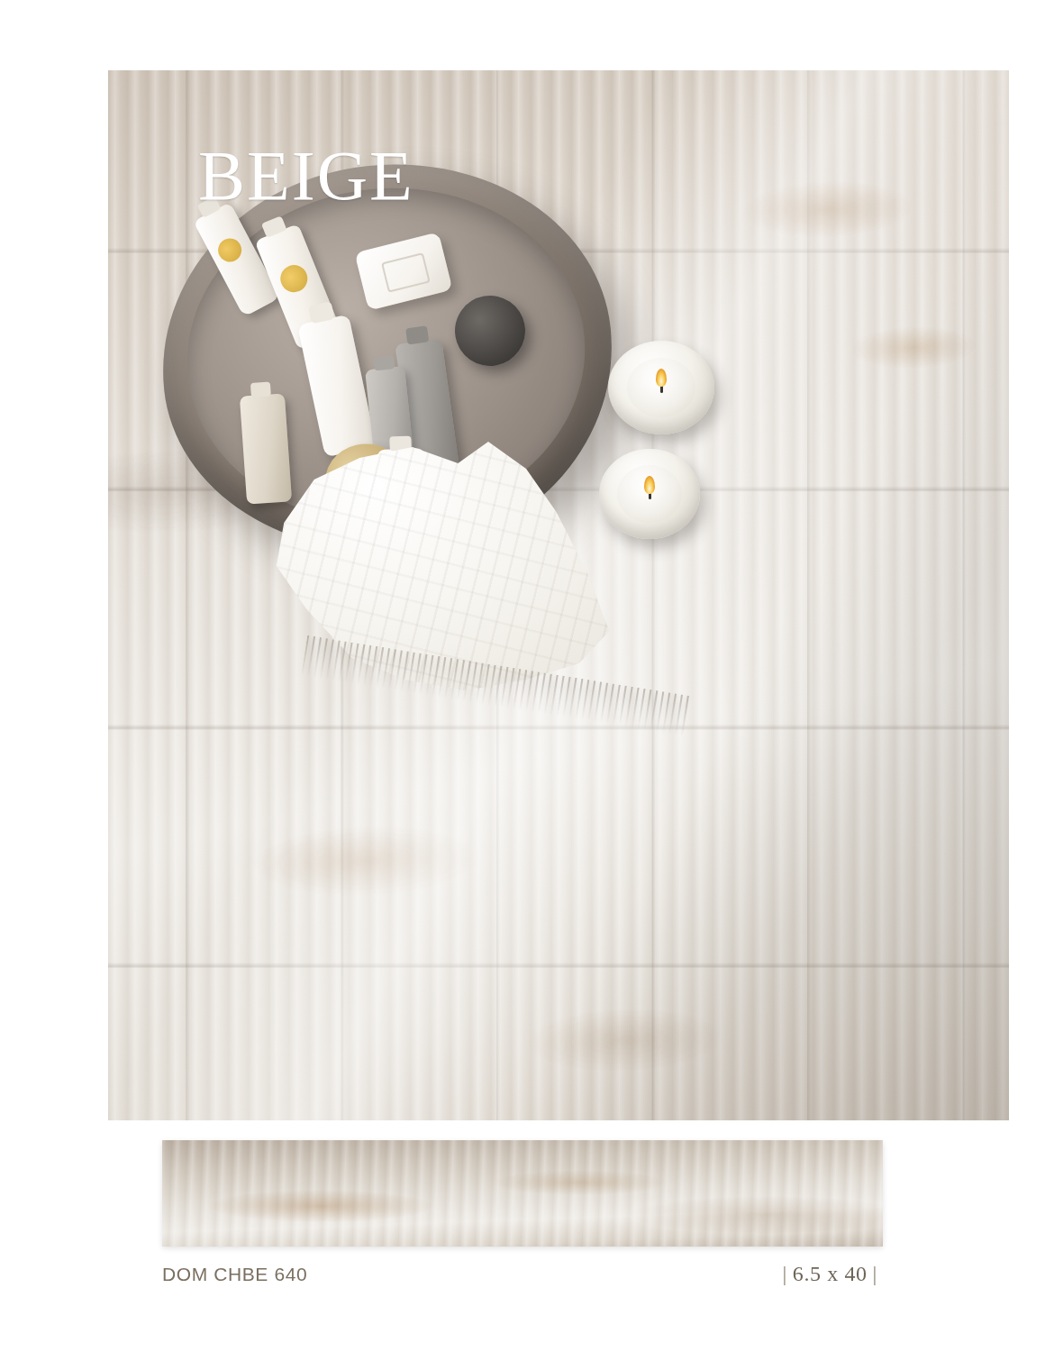BEIGE
DOM CHBE 640 |6.5 x 40|